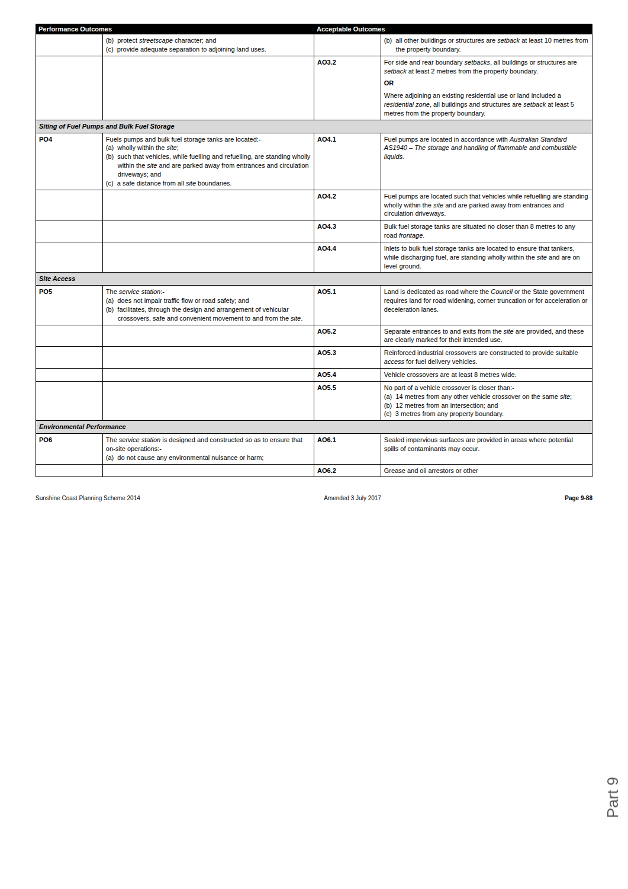| Performance Outcomes | Acceptable Outcomes |
| --- | --- |
| | (b) protect streetscape character; and (c) provide adequate separation to adjoining land uses. | | (b) all other buildings or structures are setback at least 10 metres from the property boundary. |
| | | AO3.2 | For side and rear boundary setbacks , all buildings or structures are setback at least 2 metres from the property boundary. OR Where adjoining an existing residential use or land included a residential zone , all buildings and structures are setback at least 5 metres from the property boundary. |
| Siting of Fuel Pumps and Bulk Fuel Storage |
| PO4 | Fuels pumps and bulk fuel storage tanks are located:- (a) wholly within the site ; (b) such that vehicles, while fuelling and refuelling, are standing wholly within the site and are parked away from entrances and circulation driveways; and (c) a safe distance from all site boundaries. | AO4.1 | Fuel pumps are located in accordance with Australian Standard AS1940 – The storage and handling of flammable and combustible liquids. |
| | | AO4.2 | Fuel pumps are located such that vehicles while refuelling are standing wholly within the site and are parked away from entrances and circulation driveways. |
| | | AO4.3 | Bulk fuel storage tanks are situated no closer than 8 metres to any road frontage . |
| | | AO4.4 | Inlets to bulk fuel storage tanks are located to ensure that tankers, while discharging fuel, are standing wholly within the site and are on level ground. |
| Site Access |
| PO5 | The service station :- (a) does not impair traffic flow or road safety; and (b) facilitates, through the design and arrangement of vehicular crossovers, safe and convenient movement to and from the site . | AO5.1 | Land is dedicated as road where the Council or the State government requires land for road widening, corner truncation or for acceleration or deceleration lanes. |
| | | AO5.2 | Separate entrances to and exits from the site are provided, and these are clearly marked for their intended use. |
| | | AO5.3 | Reinforced industrial crossovers are constructed to provide suitable access for fuel delivery vehicles. |
| | | AO5.4 | Vehicle crossovers are at least 8 metres wide. |
| | | AO5.5 | No part of a vehicle crossover is closer than:- (a) 14 metres from any other vehicle crossover on the same site ; (b) 12 metres from an intersection; and (c) 3 metres from any property boundary. |
| Environmental Performance |
| PO6 | The service station is designed and constructed so as to ensure that on-site operations:- (a) do not cause any environmental nuisance or harm; | AO6.1 | Sealed impervious surfaces are provided in areas where potential spills of contaminants may occur. |
| | | AO6.2 | Grease and oil arrestors or other |
Part 9
Sunshine Coast Planning Scheme 2014
Amended 3 July 2017
Page 9-88